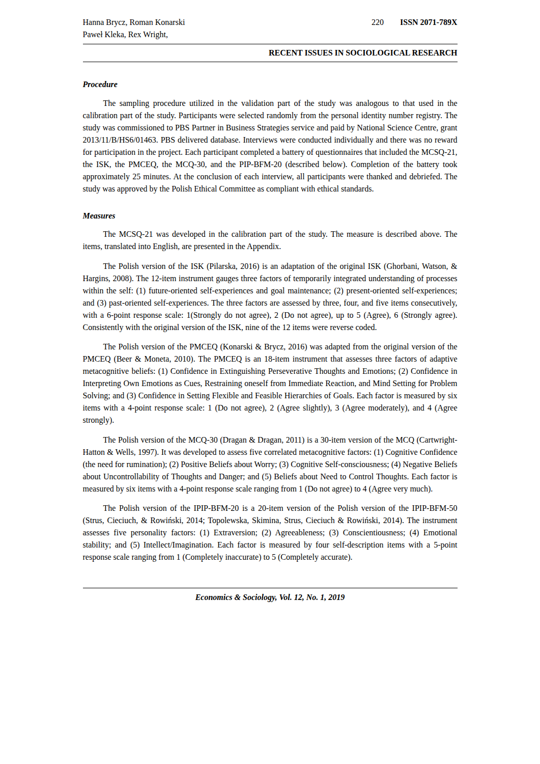Hanna Brycz, Roman Konarski
Paweł Kleka, Rex Wright,
220
ISSN 2071-789X
Recent Issues in Sociological Research
Procedure
The sampling procedure utilized in the validation part of the study was analogous to that used in the calibration part of the study. Participants were selected randomly from the personal identity number registry. The study was commissioned to PBS Partner in Business Strategies service and paid by National Science Centre, grant 2013/11/B/HS6/01463. PBS delivered database. Interviews were conducted individually and there was no reward for participation in the project. Each participant completed a battery of questionnaires that included the MCSQ-21, the ISK, the PMCEQ, the MCQ-30, and the PIP-BFM-20 (described below). Completion of the battery took approximately 25 minutes. At the conclusion of each interview, all participants were thanked and debriefed. The study was approved by the Polish Ethical Committee as compliant with ethical standards.
Measures
The MCSQ-21 was developed in the calibration part of the study. The measure is described above. The items, translated into English, are presented in the Appendix.
The Polish version of the ISK (Pilarska, 2016) is an adaptation of the original ISK (Ghorbani, Watson, & Hargins, 2008). The 12-item instrument gauges three factors of temporarily integrated understanding of processes within the self: (1) future-oriented self-experiences and goal maintenance; (2) present-oriented self-experiences; and (3) past-oriented self-experiences. The three factors are assessed by three, four, and five items consecutively, with a 6-point response scale: 1(Strongly do not agree), 2 (Do not agree), up to 5 (Agree), 6 (Strongly agree). Consistently with the original version of the ISK, nine of the 12 items were reverse coded.
The Polish version of the PMCEQ (Konarski & Brycz, 2016) was adapted from the original version of the PMCEQ (Beer & Moneta, 2010). The PMCEQ is an 18-item instrument that assesses three factors of adaptive metacognitive beliefs: (1) Confidence in Extinguishing Perseverative Thoughts and Emotions; (2) Confidence in Interpreting Own Emotions as Cues, Restraining oneself from Immediate Reaction, and Mind Setting for Problem Solving; and (3) Confidence in Setting Flexible and Feasible Hierarchies of Goals. Each factor is measured by six items with a 4-point response scale: 1 (Do not agree), 2 (Agree slightly), 3 (Agree moderately), and 4 (Agree strongly).
The Polish version of the MCQ-30 (Dragan & Dragan, 2011) is a 30-item version of the MCQ (Cartwright-Hatton & Wells, 1997). It was developed to assess five correlated metacognitive factors: (1) Cognitive Confidence (the need for rumination); (2) Positive Beliefs about Worry; (3) Cognitive Self-consciousness; (4) Negative Beliefs about Uncontrollability of Thoughts and Danger; and (5) Beliefs about Need to Control Thoughts. Each factor is measured by six items with a 4-point response scale ranging from 1 (Do not agree) to 4 (Agree very much).
The Polish version of the IPIP-BFM-20 is a 20-item version of the Polish version of the IPIP-BFM-50 (Strus, Cieciuch, & Rowiński, 2014; Topolewska, Skimina, Strus, Cieciuch & Rowiński, 2014). The instrument assesses five personality factors: (1) Extraversion; (2) Agreeableness; (3) Conscientiousness; (4) Emotional stability; and (5) Intellect/Imagination. Each factor is measured by four self-description items with a 5-point response scale ranging from 1 (Completely inaccurate) to 5 (Completely accurate).
Economics & Sociology, Vol. 12, No. 1, 2019